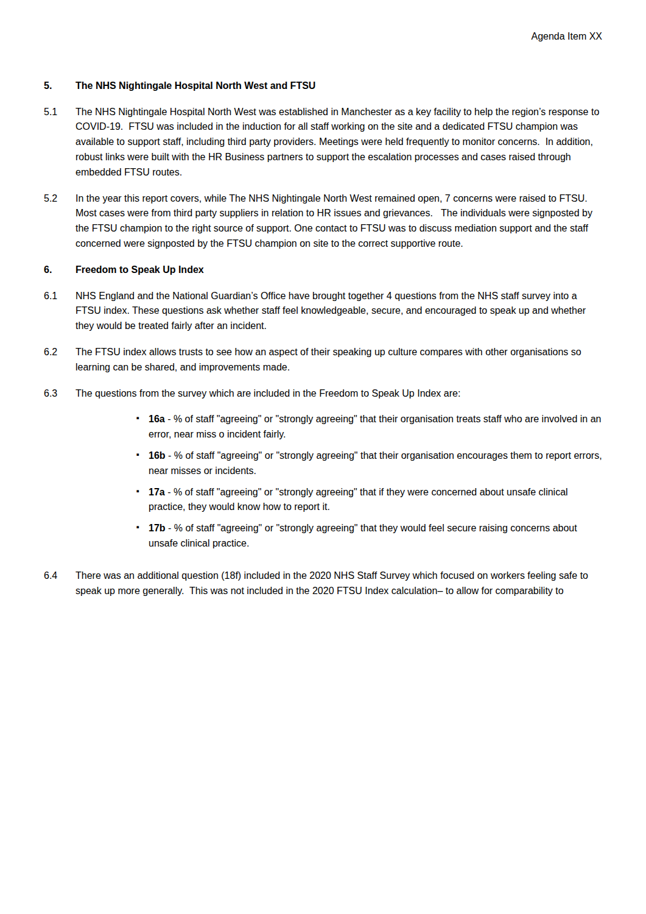Agenda Item XX
5. The NHS Nightingale Hospital North West and FTSU
5.1 The NHS Nightingale Hospital North West was established in Manchester as a key facility to help the region’s response to COVID-19. FTSU was included in the induction for all staff working on the site and a dedicated FTSU champion was available to support staff, including third party providers. Meetings were held frequently to monitor concerns. In addition, robust links were built with the HR Business partners to support the escalation processes and cases raised through embedded FTSU routes.
5.2 In the year this report covers, while The NHS Nightingale North West remained open, 7 concerns were raised to FTSU. Most cases were from third party suppliers in relation to HR issues and grievances. The individuals were signposted by the FTSU champion to the right source of support. One contact to FTSU was to discuss mediation support and the staff concerned were signposted by the FTSU champion on site to the correct supportive route.
6. Freedom to Speak Up Index
6.1 NHS England and the National Guardian’s Office have brought together 4 questions from the NHS staff survey into a FTSU index. These questions ask whether staff feel knowledgeable, secure, and encouraged to speak up and whether they would be treated fairly after an incident.
6.2 The FTSU index allows trusts to see how an aspect of their speaking up culture compares with other organisations so learning can be shared, and improvements made.
6.3 The questions from the survey which are included in the Freedom to Speak Up Index are:
▪ 16a - % of staff "agreeing" or "strongly agreeing" that their organisation treats staff who are involved in an error, near miss o incident fairly.
▪ 16b - % of staff "agreeing" or "strongly agreeing" that their organisation encourages them to report errors, near misses or incidents.
▪ 17a - % of staff "agreeing" or "strongly agreeing" that if they were concerned about unsafe clinical practice, they would know how to report it.
▪ 17b - % of staff "agreeing" or "strongly agreeing" that they would feel secure raising concerns about unsafe clinical practice.
6.4 There was an additional question (18f) included in the 2020 NHS Staff Survey which focused on workers feeling safe to speak up more generally. This was not included in the 2020 FTSU Index calculation– to allow for comparability to